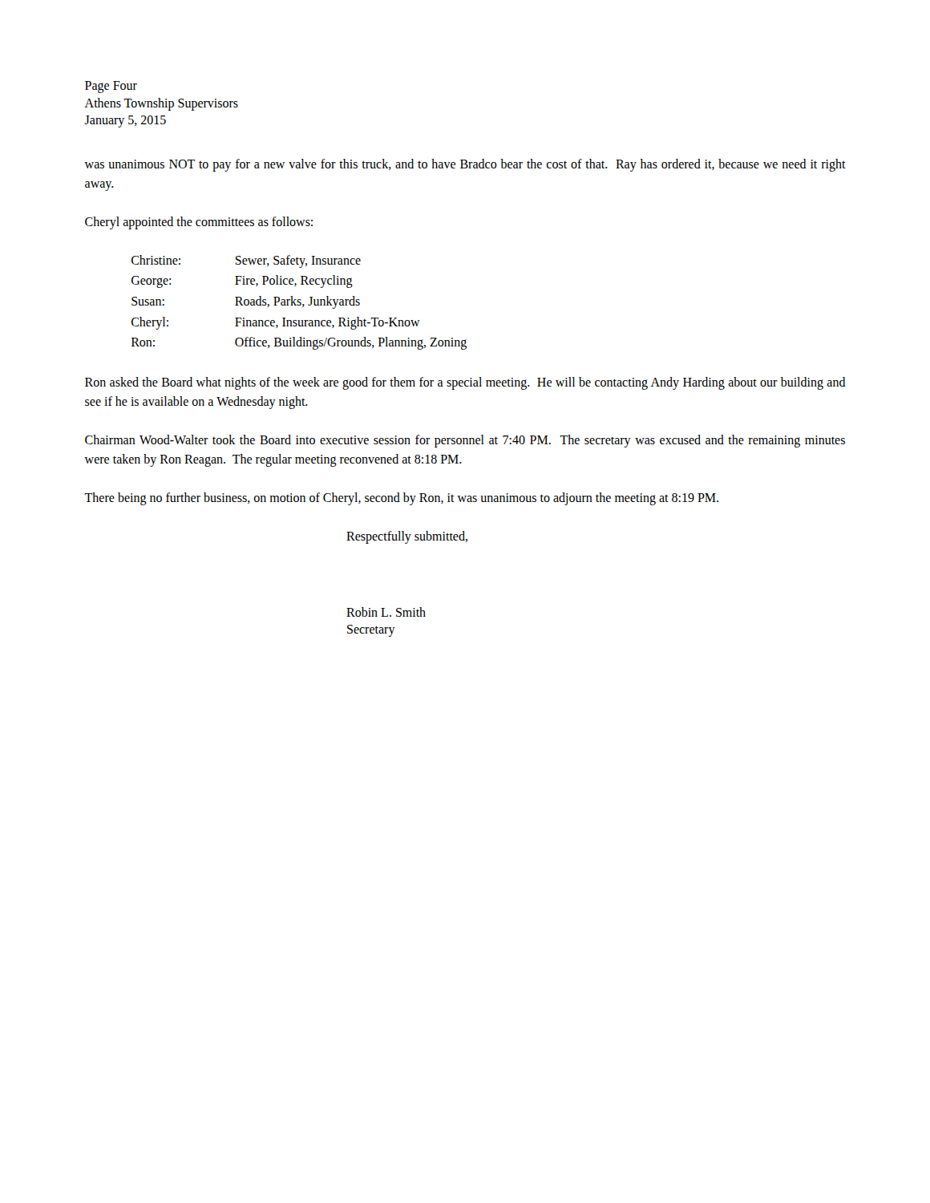Page Four
Athens Township Supervisors
January 5, 2015
was unanimous NOT to pay for a new valve for this truck, and to have Bradco bear the cost of that. Ray has ordered it, because we need it right away.
Cheryl appointed the committees as follows:
| Christine: | Sewer, Safety, Insurance |
| George: | Fire, Police, Recycling |
| Susan: | Roads, Parks, Junkyards |
| Cheryl: | Finance, Insurance, Right-To-Know |
| Ron: | Office, Buildings/Grounds, Planning, Zoning |
Ron asked the Board what nights of the week are good for them for a special meeting. He will be contacting Andy Harding about our building and see if he is available on a Wednesday night.
Chairman Wood-Walter took the Board into executive session for personnel at 7:40 PM. The secretary was excused and the remaining minutes were taken by Ron Reagan. The regular meeting reconvened at 8:18 PM.
There being no further business, on motion of Cheryl, second by Ron, it was unanimous to adjourn the meeting at 8:19 PM.
Respectfully submitted,
Robin L. Smith
Secretary